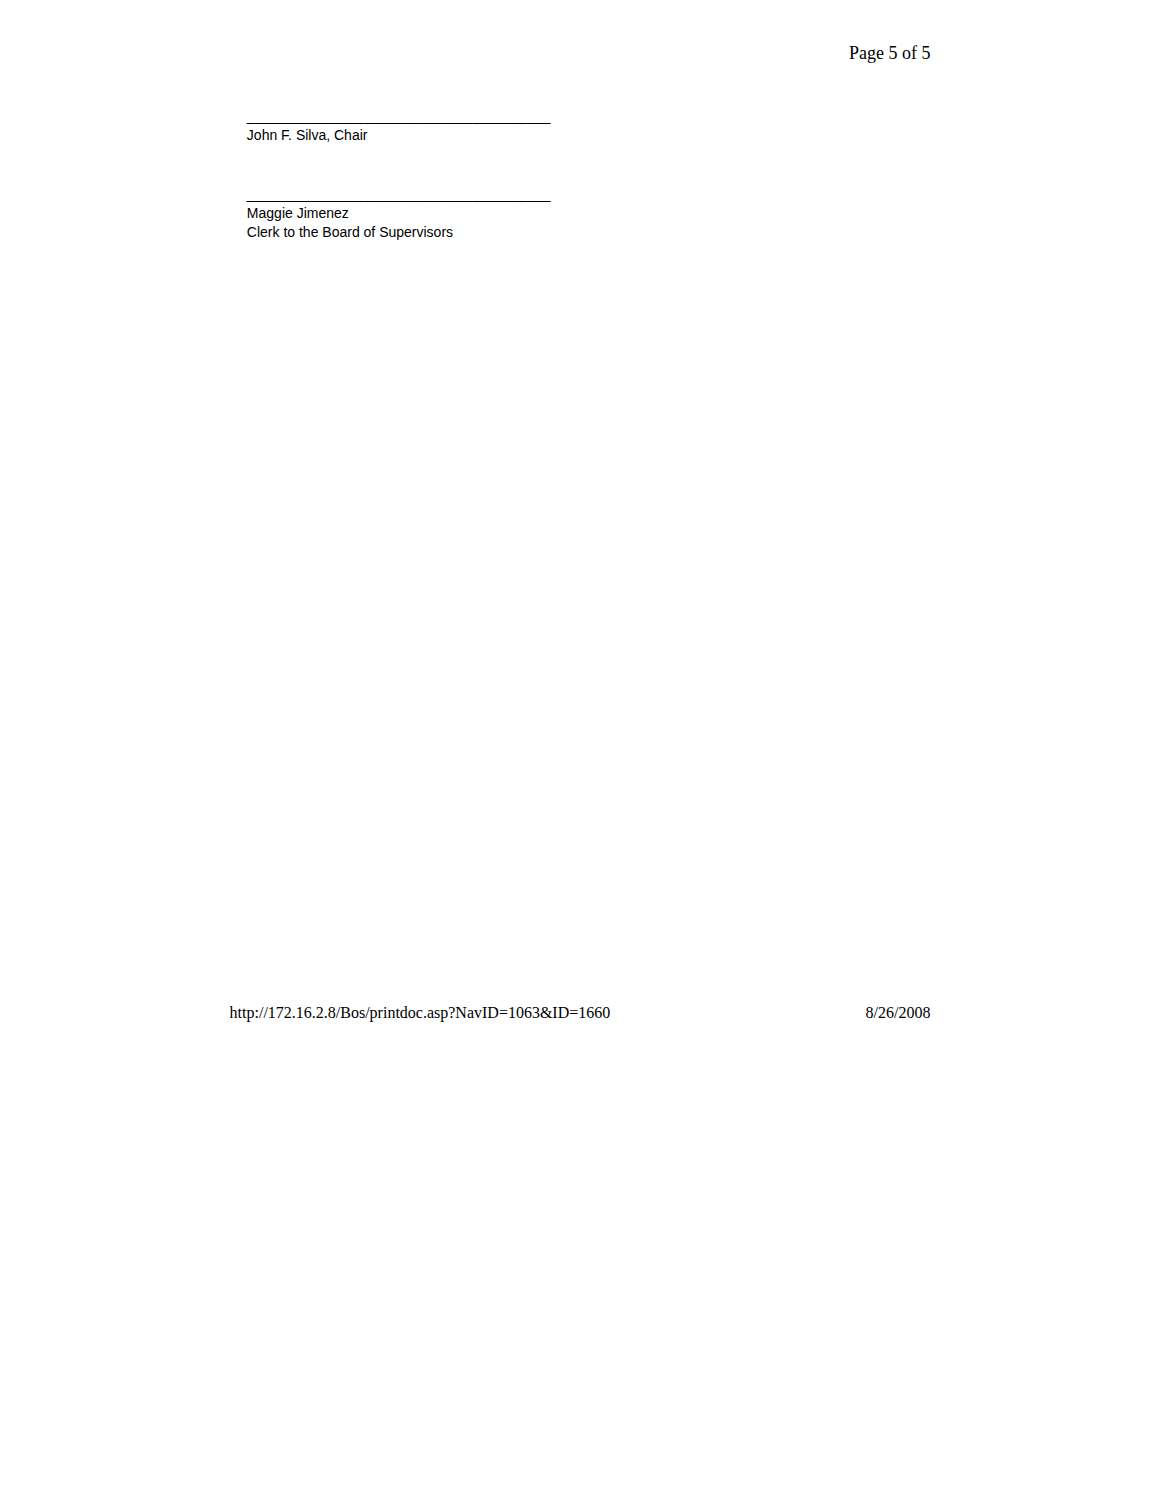Page 5 of 5
_______________________________________
John F. Silva, Chair
_______________________________________
Maggie Jimenez
Clerk to the Board of Supervisors
http://172.16.2.8/Bos/printdoc.asp?NavID=1063&ID=1660 8/26/2008